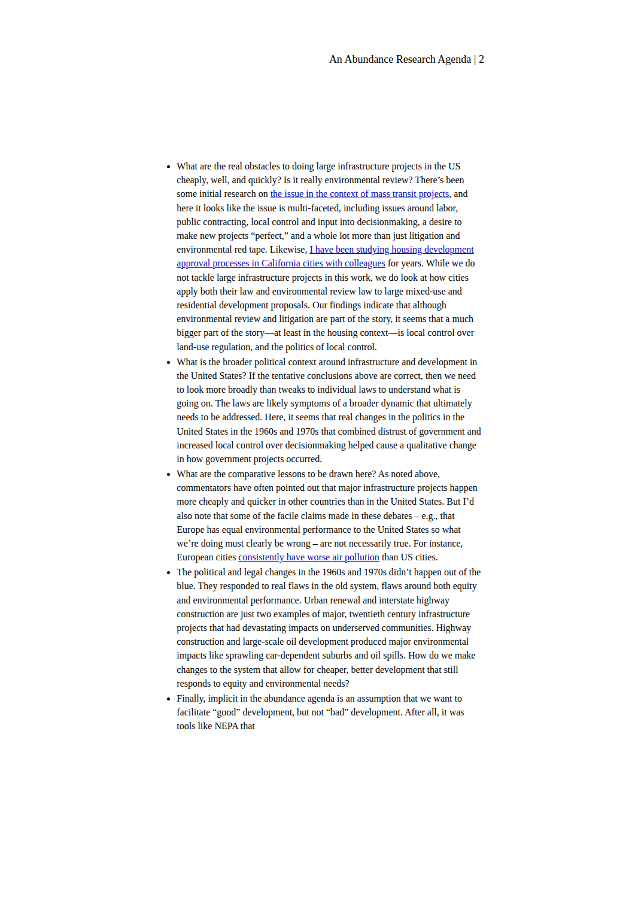An Abundance Research Agenda | 2
What are the real obstacles to doing large infrastructure projects in the US cheaply, well, and quickly? Is it really environmental review? There’s been some initial research on the issue in the context of mass transit projects, and here it looks like the issue is multi-faceted, including issues around labor, public contracting, local control and input into decisionmaking, a desire to make new projects “perfect,” and a whole lot more than just litigation and environmental red tape. Likewise, I have been studying housing development approval processes in California cities with colleagues for years. While we do not tackle large infrastructure projects in this work, we do look at how cities apply both their law and environmental review law to large mixed-use and residential development proposals. Our findings indicate that although environmental review and litigation are part of the story, it seems that a much bigger part of the story—at least in the housing context—is local control over land-use regulation, and the politics of local control.
What is the broader political context around infrastructure and development in the United States? If the tentative conclusions above are correct, then we need to look more broadly than tweaks to individual laws to understand what is going on. The laws are likely symptoms of a broader dynamic that ultimately needs to be addressed. Here, it seems that real changes in the politics in the United States in the 1960s and 1970s that combined distrust of government and increased local control over decisionmaking helped cause a qualitative change in how government projects occurred.
What are the comparative lessons to be drawn here? As noted above, commentators have often pointed out that major infrastructure projects happen more cheaply and quicker in other countries than in the United States. But I’d also note that some of the facile claims made in these debates – e.g., that Europe has equal environmental performance to the United States so what we’re doing must clearly be wrong – are not necessarily true. For instance, European cities consistently have worse air pollution than US cities.
The political and legal changes in the 1960s and 1970s didn’t happen out of the blue. They responded to real flaws in the old system, flaws around both equity and environmental performance. Urban renewal and interstate highway construction are just two examples of major, twentieth century infrastructure projects that had devastating impacts on underserved communities. Highway construction and large-scale oil development produced major environmental impacts like sprawling car-dependent suburbs and oil spills. How do we make changes to the system that allow for cheaper, better development that still responds to equity and environmental needs?
Finally, implicit in the abundance agenda is an assumption that we want to facilitate “good” development, but not “bad” development. After all, it was tools like NEPA that